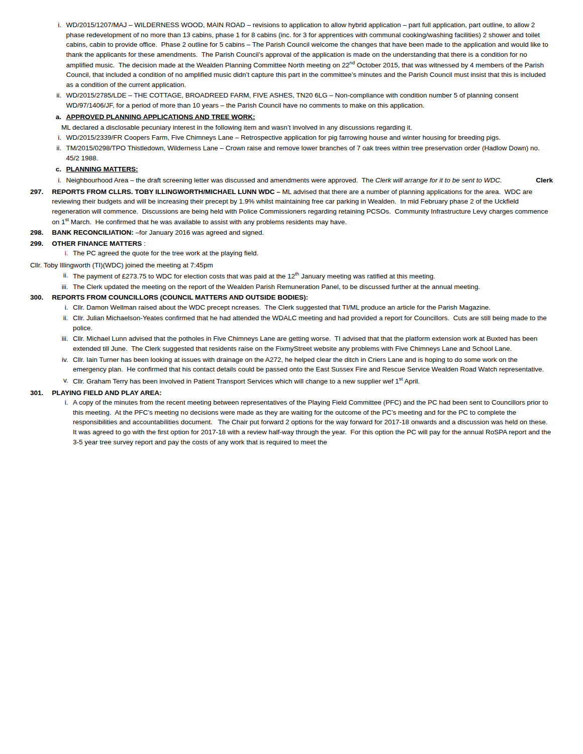i.
WD/2015/1207/MAJ – WILDERNESS WOOD, MAIN ROAD – revisions to application to allow hybrid application – part full application, part outline, to allow 2 phase redevelopment of no more than 13 cabins, phase 1 for 8 cabins (inc. for 3 for apprentices with communal cooking/washing facilities) 2 shower and toilet cabins, cabin to provide office. Phase 2 outline for 5 cabins – The Parish Council welcome the changes that have been made to the application and would like to thank the applicants for these amendments. The Parish Council’s approval of the application is made on the understanding that there is a condition for no amplified music. The decision made at the Wealden Planning Committee North meeting on 22nd October 2015, that was witnessed by 4 members of the Parish Council, that included a condition of no amplified music didn’t capture this part in the committee’s minutes and the Parish Council must insist that this is included as a condition of the current application.
ii.
WD/2015/2785/LDE – THE COTTAGE, BROADREED FARM, FIVE ASHES, TN20 6LG – Non-compliance with condition number 5 of planning consent WD/97/1406/JF, for a period of more than 10 years – the Parish Council have no comments to make on this application.
a.
APPROVED PLANNING APPLICATIONS AND TREE WORK:
ML declared a disclosable pecuniary interest in the following item and wasn’t involved in any discussions regarding it.
i.
WD/2015/2339/FR Coopers Farm, Five Chimneys Lane – Retrospective application for pig farrowing house and winter housing for breeding pigs.
ii.
TM/2015/0298/TPO Thistledown, Wilderness Lane – Crown raise and remove lower branches of 7 oak trees within tree preservation order (Hadlow Down) no. 45/2 1988.
c.
PLANNING MATTERS:
i.
Neighbourhood Area – the draft screening letter was discussed and amendments were approved. The Clerk will arrange for it to be sent to WDC. Clerk
297.
REPORTS FROM CLLRS. TOBY ILLINGWORTH/MICHAEL LUNN WDC – ML advised that there are a number of planning applications for the area. WDC are reviewing their budgets and will be increasing their precept by 1.9% whilst maintaining free car parking in Wealden. In mid February phase 2 of the Uckfield regeneration will commence. Discussions are being held with Police Commissioners regarding retaining PCSOs. Community Infrastructure Levy charges commence on 1st March. He confirmed that he was available to assist with any problems residents may have.
298.
BANK RECONCILIATION: –for January 2016 was agreed and signed.
299.
OTHER FINANCE MATTERS :
i.
The PC agreed the quote for the tree work at the playing field.
Cllr. Toby Illingworth (TI)(WDC) joined the meeting at 7:45pm
ii.
The payment of £273.75 to WDC for election costs that was paid at the 12th January meeting was ratified at this meeting.
iii.
The Clerk updated the meeting on the report of the Wealden Parish Remuneration Panel, to be discussed further at the annual meeting.
300.
REPORTS FROM COUNCILLORS (COUNCIL MATTERS AND OUTSIDE BODIES):
i.
Cllr. Damon Wellman raised about the WDC precept ncreases. The Clerk suggested that TI/ML produce an article for the Parish Magazine.
ii.
Cllr. Julian Michaelson-Yeates confirmed that he had attended the WDALC meeting and had provided a report for Councillors. Cuts are still being made to the police.
iii.
Cllr. Michael Lunn advised that the potholes in Five Chimneys Lane are getting worse. TI advised that that the platform extension work at Buxted has been extended till June. The Clerk suggested that residents raise on the FixmyStreet website any problems with Five Chimneys Lane and School Lane.
iv.
Cllr. Iain Turner has been looking at issues with drainage on the A272, he helped clear the ditch in Criers Lane and is hoping to do some work on the emergency plan. He confirmed that his contact details could be passed onto the East Sussex Fire and Rescue Service Wealden Road Watch representative.
v.
Cllr. Graham Terry has been involved in Patient Transport Services which will change to a new supplier wef 1st April.
301.
PLAYING FIELD AND PLAY AREA:
i.
A copy of the minutes from the recent meeting between representatives of the Playing Field Committee (PFC) and the PC had been sent to Councillors prior to this meeting. At the PFC’s meeting no decisions were made as they are waiting for the outcome of the PC’s meeting and for the PC to complete the responsibilities and accountabilities document. The Chair put forward 2 options for the way forward for 2017-18 onwards and a discussion was held on these. It was agreed to go with the first option for 2017-18 with a review half-way through the year. For this option the PC will pay for the annual RoSPA report and the 3-5 year tree survey report and pay the costs of any work that is required to meet the